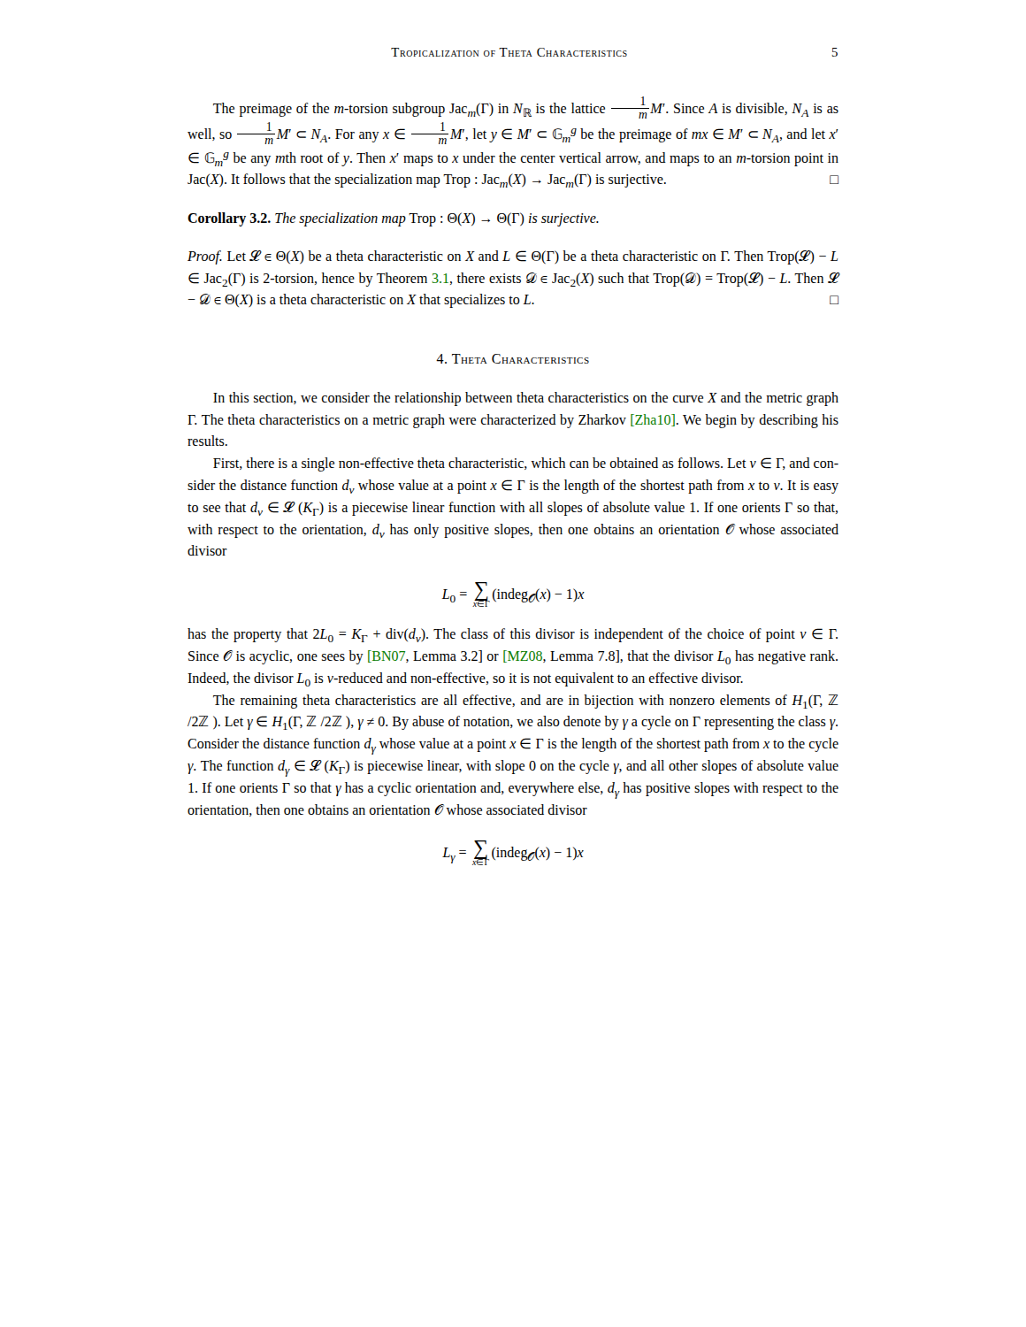Tropicalization of Theta Characteristics 5
The preimage of the m-torsion subgroup Jacm(Γ) in Nℝ is the lattice 1 m M′. Since A is divisible, NA is as well, so 1 m M′ ⊂ NA. For any x ∈ 1 m M′, let y ∈ M′ ⊂ 𝔾mg be the preimage of mx ∈ M′ ⊂ NA, and let x′ ∈ 𝔾mg be any mth root of y. Then x′ maps to x under the center vertical arrow, and maps to an m-torsion point in Jac(X). It follows that the specialization map Trop : Jacm(X) → Jacm(Γ) is surjective. □
Corollary 3.2. The specialization map Trop : Θ(X) → Θ(Γ) is surjective.
Proof. Let 𝓛 ∈ Θ(X) be a theta characteristic on X and L ∈ Θ(Γ) be a theta characteristic on Γ. Then Trop(𝓛) − L ∈ Jac2(Γ) is 2-torsion, hence by Theorem 3.1, there exists 𝒟 ∈ Jac2(X) such that Trop(𝒟) = Trop(𝓛) − L. Then 𝓛 − 𝒟 ∈ Θ(X) is a theta characteristic on X that specializes to L. □
4. Theta Characteristics
In this section, we consider the relationship between theta characteristics on the curve X and the metric graph Γ. The theta characteristics on a metric graph were characterized by Zharkov [Zha10]. We begin by describing his results.
First, there is a single non-effective theta characteristic, which can be obtained as follows. Let v ∈ Γ, and consider the distance function dv whose value at a point x ∈ Γ is the length of the shortest path from x to v. It is easy to see that dv ∈ 𝓛 (KΓ) is a piecewise linear function with all slopes of absolute value 1. If one orients Γ so that, with respect to the orientation, dv has only positive slopes, then one obtains an orientation 𝒪 whose associated divisor
L0 = ∑x∈Γ(indeg𝒪(x) − 1)x
has the property that 2L0 = KΓ + div(dv). The class of this divisor is independent of the choice of point v ∈ Γ. Since 𝒪 is acyclic, one sees by [BN07, Lemma 3.2] or [MZ08, Lemma 7.8], that the divisor L0 has negative rank. Indeed, the divisor L0 is v-reduced and non-effective, so it is not equivalent to an effective divisor.
The remaining theta characteristics are all effective, and are in bijection with nonzero elements of H1(Γ, ℤ /2ℤ ). Let γ ∈ H1(Γ, ℤ /2ℤ ), γ ≠ 0. By abuse of notation, we also denote by γ a cycle on Γ representing the class γ. Consider the distance function dγ whose value at a point x ∈ Γ is the length of the shortest path from x to the cycle γ. The function dγ ∈ 𝓛 (KΓ) is piecewise linear, with slope 0 on the cycle γ, and all other slopes of absolute value 1. If one orients Γ so that γ has a cyclic orientation and, everywhere else, dγ has positive slopes with respect to the orientation, then one obtains an orientation 𝒪 whose associated divisor
Lγ = ∑x∈Γ(indeg𝒪(x) − 1)x